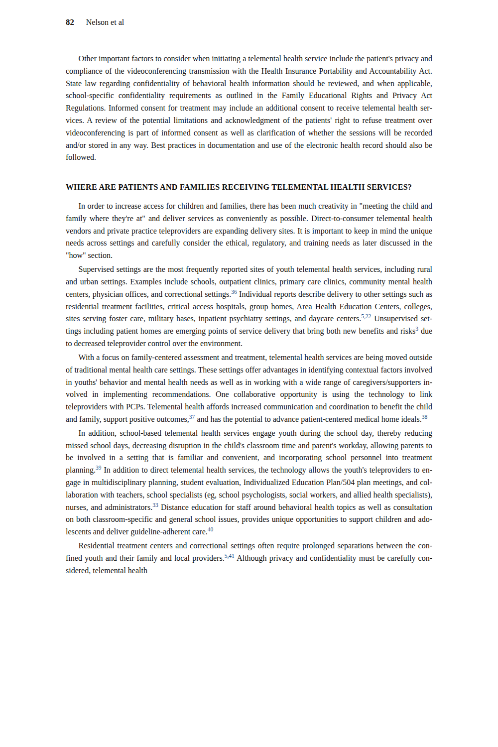82 Nelson et al
Other important factors to consider when initiating a telemental health service include the patient's privacy and compliance of the videoconferencing transmission with the Health Insurance Portability and Accountability Act. State law regarding confidentiality of behavioral health information should be reviewed, and when applicable, school-specific confidentiality requirements as outlined in the Family Educational Rights and Privacy Act Regulations. Informed consent for treatment may include an additional consent to receive telemental health services. A review of the potential limitations and acknowledgment of the patients' right to refuse treatment over videoconferencing is part of informed consent as well as clarification of whether the sessions will be recorded and/or stored in any way. Best practices in documentation and use of the electronic health record should also be followed.
Where are patients and families receiving telemental health services?
In order to increase access for children and families, there has been much creativity in "meeting the child and family where they're at" and deliver services as conveniently as possible. Direct-to-consumer telemental health vendors and private practice teleproviders are expanding delivery sites. It is important to keep in mind the unique needs across settings and carefully consider the ethical, regulatory, and training needs as later discussed in the "how" section.
Supervised settings are the most frequently reported sites of youth telemental health services, including rural and urban settings. Examples include schools, outpatient clinics, primary care clinics, community mental health centers, physician offices, and correctional settings.36 Individual reports describe delivery to other settings such as residential treatment facilities, critical access hospitals, group homes, Area Health Education Centers, colleges, sites serving foster care, military bases, inpatient psychiatry settings, and daycare centers.5,22 Unsupervised settings including patient homes are emerging points of service delivery that bring both new benefits and risks3 due to decreased teleprovider control over the environment.
With a focus on family-centered assessment and treatment, telemental health services are being moved outside of traditional mental health care settings. These settings offer advantages in identifying contextual factors involved in youths' behavior and mental health needs as well as in working with a wide range of caregivers/supporters involved in implementing recommendations. One collaborative opportunity is using the technology to link teleproviders with PCPs. Telemental health affords increased communication and coordination to benefit the child and family, support positive outcomes,37 and has the potential to advance patient-centered medical home ideals.38
In addition, school-based telemental health services engage youth during the school day, thereby reducing missed school days, decreasing disruption in the child's classroom time and parent's workday, allowing parents to be involved in a setting that is familiar and convenient, and incorporating school personnel into treatment planning.39 In addition to direct telemental health services, the technology allows the youth's teleproviders to engage in multidisciplinary planning, student evaluation, Individualized Education Plan/504 plan meetings, and collaboration with teachers, school specialists (eg, school psychologists, social workers, and allied health specialists), nurses, and administrators.33 Distance education for staff around behavioral health topics as well as consultation on both classroom-specific and general school issues, provides unique opportunities to support children and adolescents and deliver guideline-adherent care.40
Residential treatment centers and correctional settings often require prolonged separations between the confined youth and their family and local providers.5,41 Although privacy and confidentiality must be carefully considered, telemental health